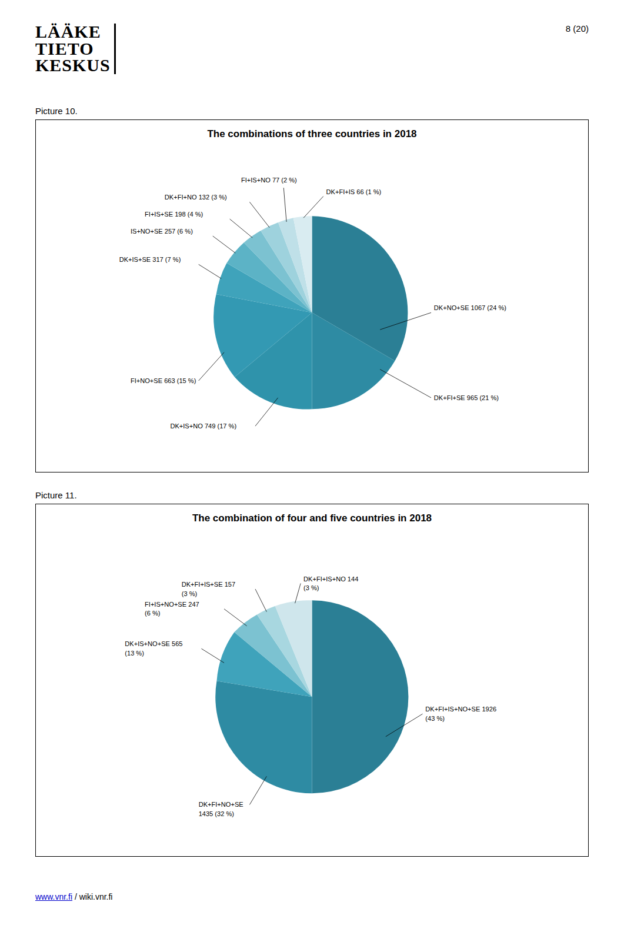LÄÄKE TIETO KESKUS
8 (20)
Picture 10.
The combinations of three countries in 2018
DK+NO+SE 1067 (24 %) DK+FI+SE 965 (21 %) DK+IS+NO 749 (17 %) FI+NO+SE 663 (15 %) DK+IS+SE 317 (7 %) IS+NO+SE 257 (6 %) FI+IS+SE 198 (4 %) DK+FI+NO 132 (3 %) FI+IS+NO 77 (2 %) DK+FI+IS 66 (1 %)
Picture 11.
The combination of four and five countries in 2018
DK+FI+IS+NO+SE 1926 (43 %) DK+FI+NO+SE 1435 (32 %) DK+IS+NO+SE 565 (13 %) FI+IS+NO+SE 247 (6 %) DK+FI+IS+SE 157 (3 %) DK+FI+IS+NO 144 (3 %)
www.vnr.fi / wiki.vnr.fi